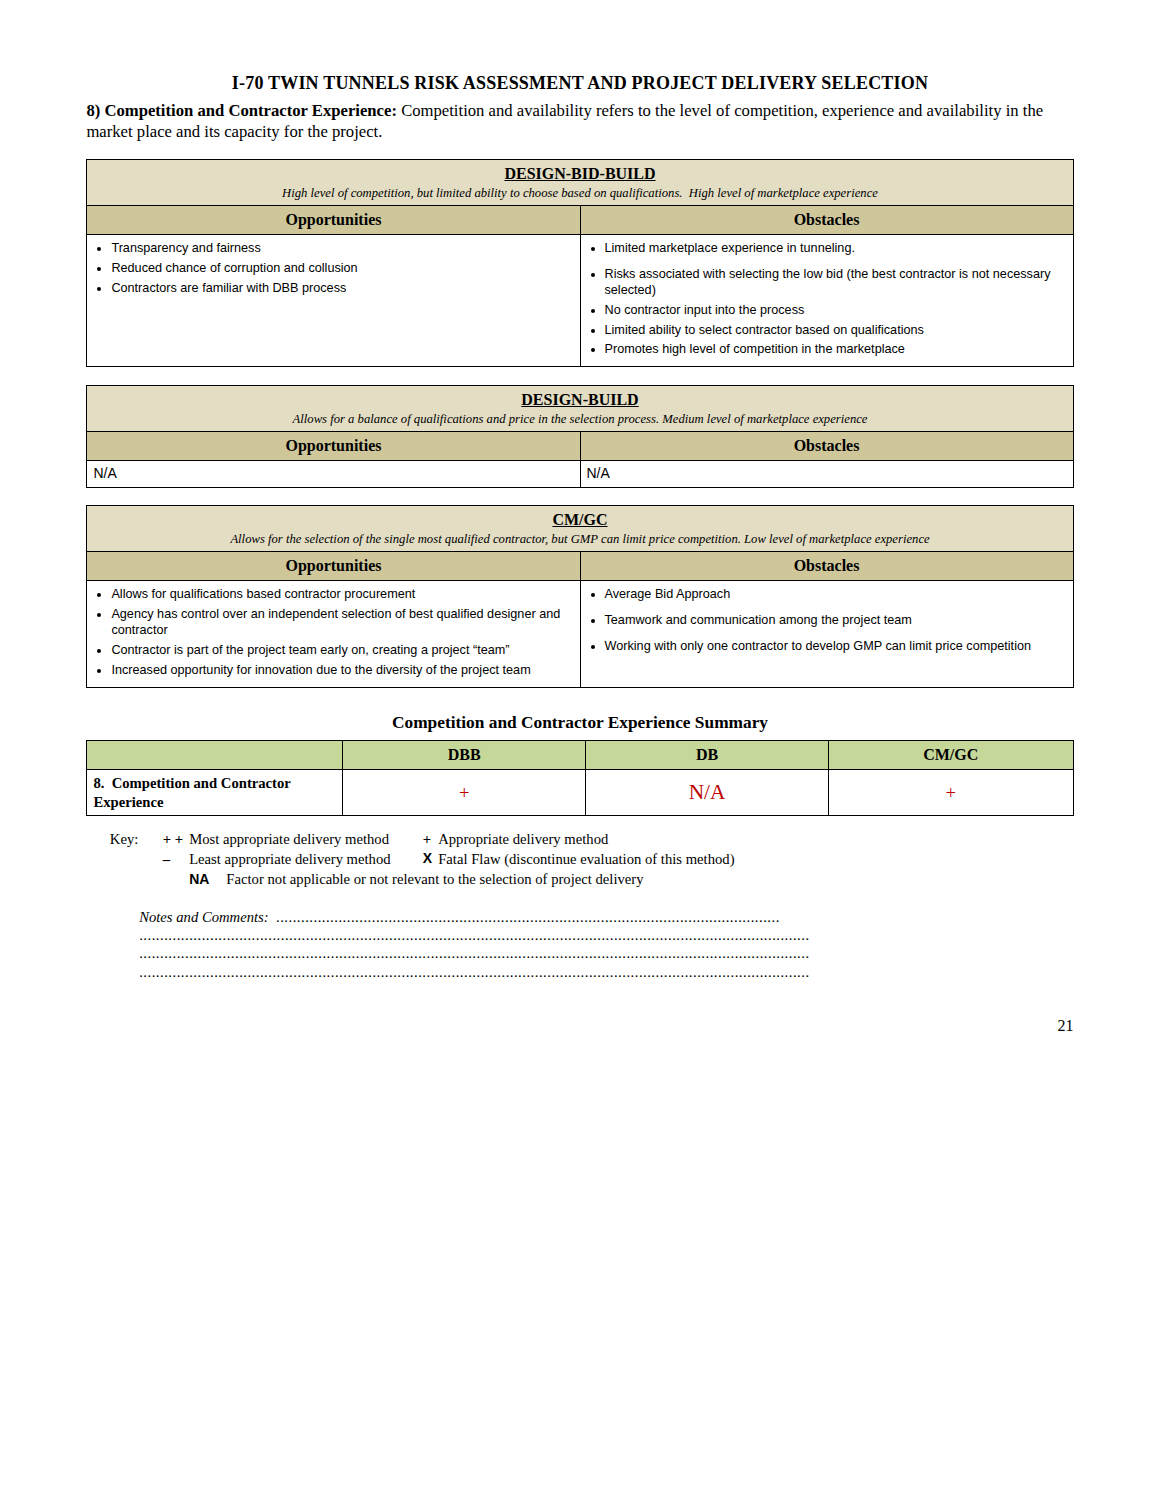I-70 TWIN TUNNELS RISK ASSESSMENT AND PROJECT DELIVERY SELECTION
8) Competition and Contractor Experience: Competition and availability refers to the level of competition, experience and availability in the market place and its capacity for the project.
| DESIGN-BID-BUILD High level of competition, but limited ability to choose based on qualifications. High level of marketplace experience |
| Opportunities | Obstacles |
| Transparency and fairness Reduced chance of corruption and collusion Contractors are familiar with DBB process | Limited marketplace experience in tunneling. Risks associated with selecting the low bid (the best contractor is not necessary selected) No contractor input into the process Limited ability to select contractor based on qualifications Promotes high level of competition in the marketplace |
| DESIGN-BUILD Allows for a balance of qualifications and price in the selection process. Medium level of marketplace experience |
| Opportunities | Obstacles |
| N/A | N/A |
| CM/GC Allows for the selection of the single most qualified contractor, but GMP can limit price competition. Low level of marketplace experience |
| Opportunities | Obstacles |
| Allows for qualifications based contractor procurement Agency has control over an independent selection of best qualified designer and contractor Contractor is part of the project team early on, creating a project “team” Increased opportunity for innovation due to the diversity of the project team | Average Bid Approach Teamwork and communication among the project team Working with only one contractor to develop GMP can limit price competition |
Competition and Contractor Experience Summary
| | DBB | DB | CM/GC |
| --- | --- | --- | --- |
| 8. Competition and Contractor Experience | + | N/A | + |
| Key: | + + | Most appropriate delivery method | + | Appropriate delivery method |
| | – | Least appropriate delivery method | X | Fatal Flaw (discontinue evaluation of this method) |
| | | NA Factor not applicable or not relevant to the selection of project delivery |
Notes and Comments: ......................................................................................................................... ................................................................................................................................................................. ................................................................................................................................................................. .................................................................................................................................................................
21